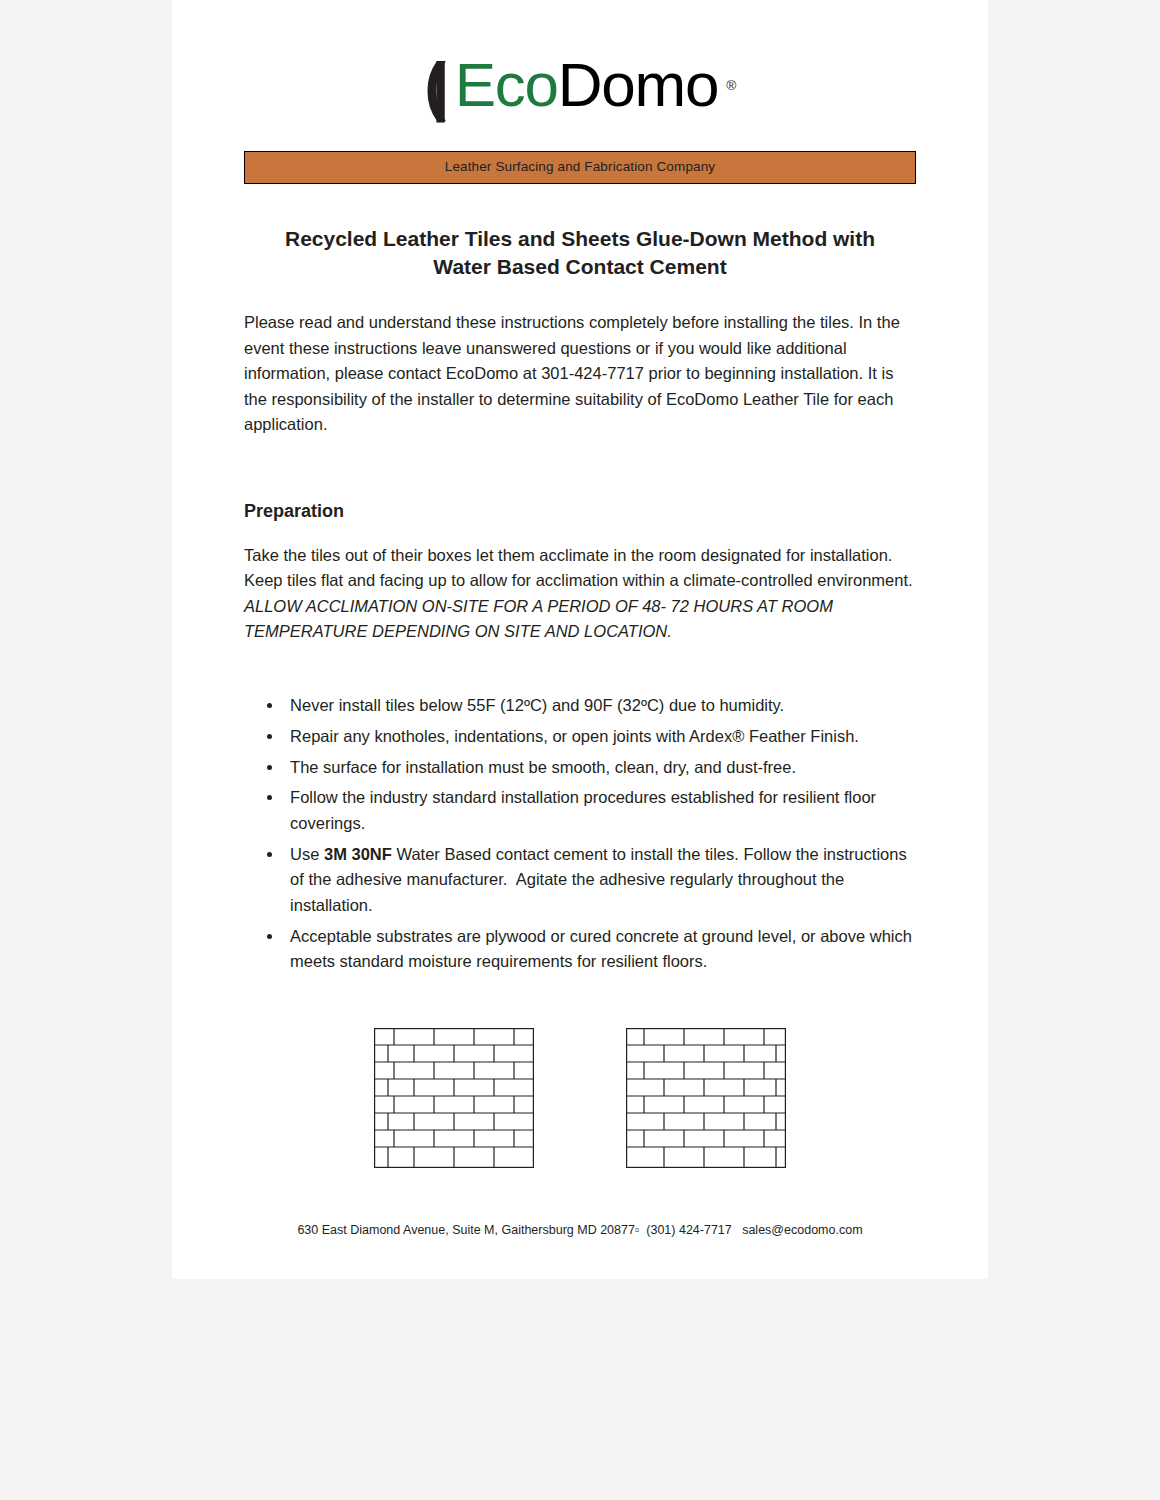(|Eco Domo®
Leather Surfacing and Fabrication Company
Recycled Leather Tiles and Sheets Glue-Down Method with Water Based Contact Cement
Please read and understand these instructions completely before installing the tiles. In the event these instructions leave unanswered questions or if you would like additional information, please contact EcoDomo at 301-424-7717 prior to beginning installation. It is the responsibility of the installer to determine suitability of EcoDomo Leather Tile for each application.
Preparation
Take the tiles out of their boxes let them acclimate in the room designated for installation. Keep tiles flat and facing up to allow for acclimation within a climate-controlled environment. ALLOW ACCLIMATION ON-SITE FOR A PERIOD OF 48- 72 HOURS AT ROOM TEMPERATURE DEPENDING ON SITE AND LOCATION.
Never install tiles below 55F (12ºC) and 90F (32ºC) due to humidity.
Repair any knotholes, indentations, or open joints with Ardex® Feather Finish.
The surface for installation must be smooth, clean, dry, and dust-free.
Follow the industry standard installation procedures established for resilient floor coverings.
Use 3M 30NF Water Based contact cement to install the tiles. Follow the instructions of the adhesive manufacturer. Agitate the adhesive regularly throughout the installation.
Acceptable substrates are plywood or cured concrete at ground level, or above which meets standard moisture requirements for resilient floors.
630 East Diamond Avenue, Suite M, Gaithersburg MD 20877▫ (301) 424-7717 sales@ecodomo.com